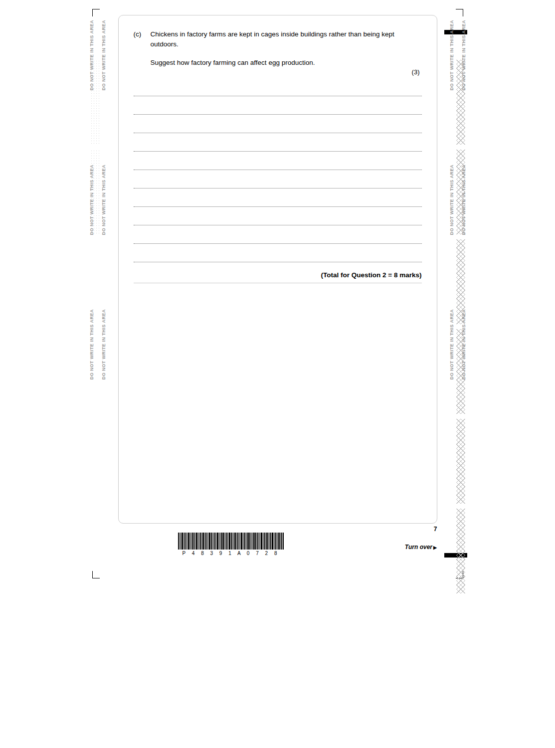DO NOT WRITE IN THIS AREA
DO NOT WRITE IN THIS AREA
DO NOT WRITE IN THIS AREA
DO NOT WRITE IN THIS AREA
DO NOT WRITE IN THIS AREA
DO NOT WRITE IN THIS AREA
DO NOT WRITE IN THIS AREA
DO NOT WRITE IN THIS AREA
DO NOT WRITE IN THIS AREA
DO NOT WRITE IN THIS AREA
DO NOT WRITE IN THIS AREA
DO NOT WRITE IN THIS AREA
(c)
Chickens in factory farms are kept in cages inside buildings rather than being kept outdoors.
Suggest how factory farming can affect egg production.
(3)
(Total for Question 2 = 8 marks)
P 4 8 3 9 1 A 0 7 2 8
7
Turn over